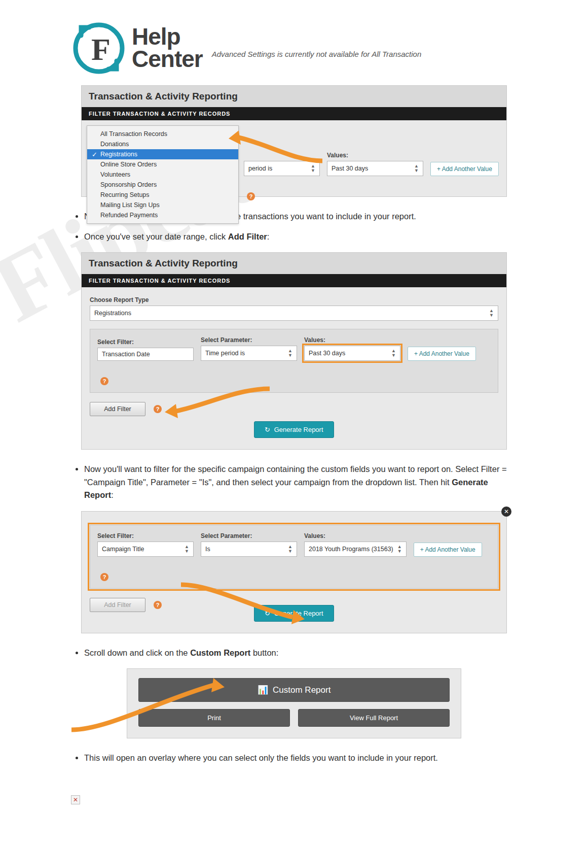Flipcause
F
Help Center
Advanced Settings is currently not available for All Transaction
Transaction & Activity Reporting
FILTER TRANSACTION & ACTIVITY RECORDS
All Transaction Records
Donations
Registrations
Online Store Orders
Volunteers
Sponsorship Orders
Recurring Setups
Mailing List Sign Ups
Refunded Payments
period is
Values:
Past 30 days
+ Add Another Value
?
Next, select a date range that contains the transactions you want to include in your report.
Once you've set your date range, click Add Filter:
Transaction & Activity Reporting
FILTER TRANSACTION & ACTIVITY RECORDS
Choose Report Type
Registrations
Select Filter:
Transaction Date
Select Parameter:
Time period is
Values:
Past 30 days
+ Add Another Value
?
Add Filter ?
↻ Generate Report
Now you'll want to filter for the specific campaign containing the custom fields you want to report on. Select Filter = "Campaign Title", Parameter = "Is", and then select your campaign from the dropdown list. Then hit Generate Report:
✕
Select Filter:
Campaign Title
Select Parameter:
Is
Values:
2018 Youth Programs (31563)
+ Add Another Value
?
Add Filter ?
↻ Generate Report
Scroll down and click on the Custom Report button:
📊 Custom Report
Print
View Full Report
This will open an overlay where you can select only the fields you want to include in your report.
✕